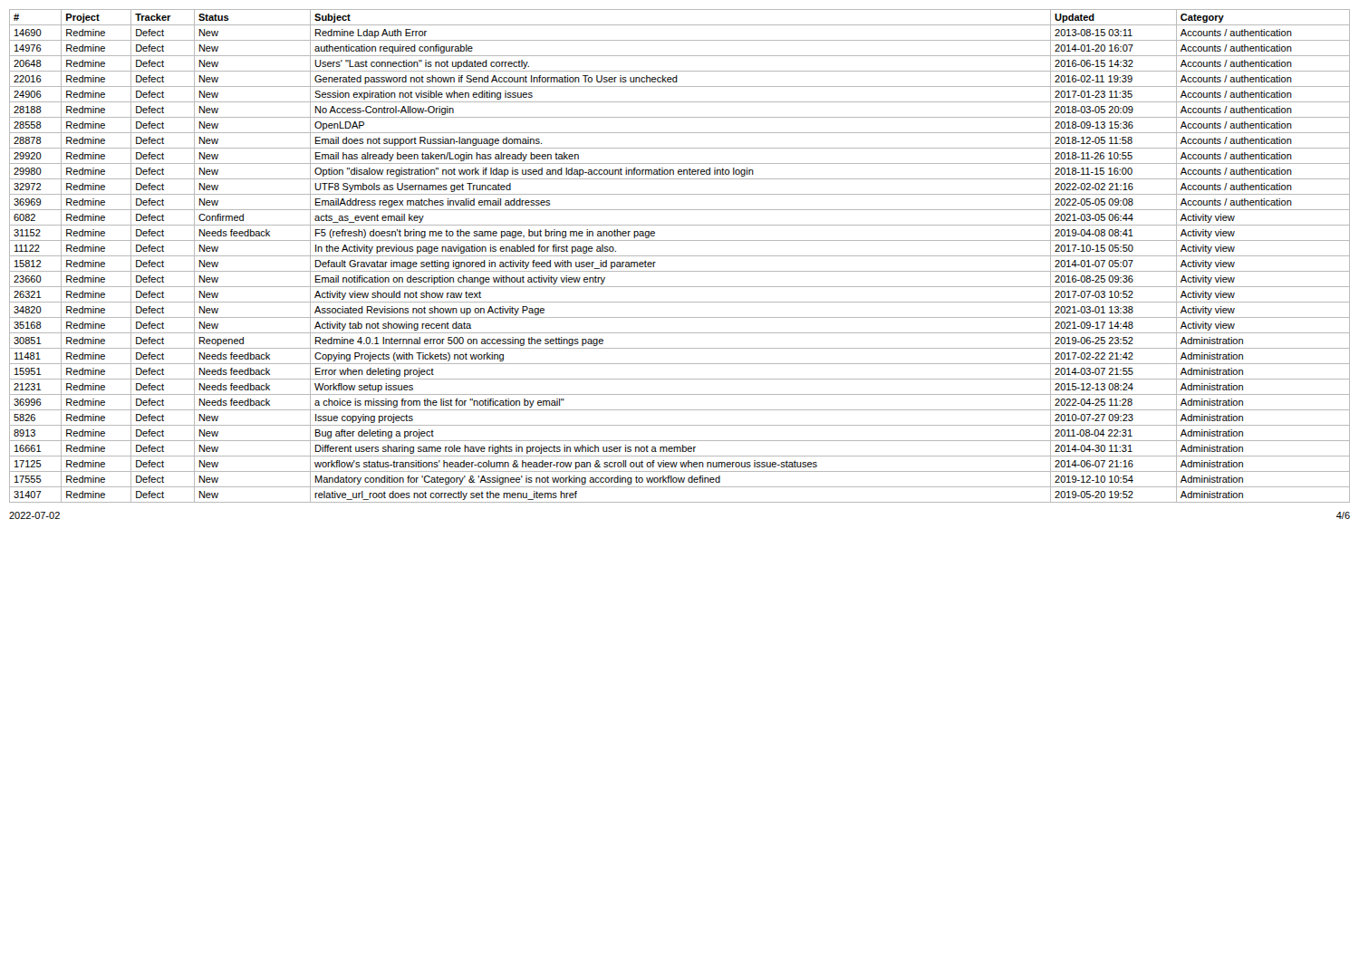| # | Project | Tracker | Status | Subject | Updated | Category |
| --- | --- | --- | --- | --- | --- | --- |
| 14690 | Redmine | Defect | New | Redmine Ldap Auth Error | 2013-08-15 03:11 | Accounts / authentication |
| 14976 | Redmine | Defect | New | authentication required configurable | 2014-01-20 16:07 | Accounts / authentication |
| 20648 | Redmine | Defect | New | Users' "Last connection" is not updated correctly. | 2016-06-15 14:32 | Accounts / authentication |
| 22016 | Redmine | Defect | New | Generated password not shown if Send Account Information To User is unchecked | 2016-02-11 19:39 | Accounts / authentication |
| 24906 | Redmine | Defect | New | Session expiration not visible when editing issues | 2017-01-23 11:35 | Accounts / authentication |
| 28188 | Redmine | Defect | New | No Access-Control-Allow-Origin | 2018-03-05 20:09 | Accounts / authentication |
| 28558 | Redmine | Defect | New | OpenLDAP | 2018-09-13 15:36 | Accounts / authentication |
| 28878 | Redmine | Defect | New | Email does not support Russian-language domains. | 2018-12-05 11:58 | Accounts / authentication |
| 29920 | Redmine | Defect | New | Email has already been taken/Login has already been taken | 2018-11-26 10:55 | Accounts / authentication |
| 29980 | Redmine | Defect | New | Option "disalow registration" not work if ldap is used and ldap-account information entered into login | 2018-11-15 16:00 | Accounts / authentication |
| 32972 | Redmine | Defect | New | UTF8 Symbols as Usernames get Truncated | 2022-02-02 21:16 | Accounts / authentication |
| 36969 | Redmine | Defect | New | EmailAddress regex matches invalid email addresses | 2022-05-05 09:08 | Accounts / authentication |
| 6082 | Redmine | Defect | Confirmed | acts_as_event email key | 2021-03-05 06:44 | Activity view |
| 31152 | Redmine | Defect | Needs feedback | F5 (refresh) doesn't bring me to the same page, but bring me in another page | 2019-04-08 08:41 | Activity view |
| 11122 | Redmine | Defect | New | In the Activity previous page navigation is enabled for first page also. | 2017-10-15 05:50 | Activity view |
| 15812 | Redmine | Defect | New | Default Gravatar image setting ignored in activity feed with user_id parameter | 2014-01-07 05:07 | Activity view |
| 23660 | Redmine | Defect | New | Email notification on description change without activity view entry | 2016-08-25 09:36 | Activity view |
| 26321 | Redmine | Defect | New | Activity view should not show raw text | 2017-07-03 10:52 | Activity view |
| 34820 | Redmine | Defect | New | Associated Revisions not shown up on Activity Page | 2021-03-01 13:38 | Activity view |
| 35168 | Redmine | Defect | New | Activity tab not showing recent data | 2021-09-17 14:48 | Activity view |
| 30851 | Redmine | Defect | Reopened | Redmine 4.0.1 Internnal error 500 on accessing the settings page | 2019-06-25 23:52 | Administration |
| 11481 | Redmine | Defect | Needs feedback | Copying Projects (with Tickets) not working | 2017-02-22 21:42 | Administration |
| 15951 | Redmine | Defect | Needs feedback | Error when deleting project | 2014-03-07 21:55 | Administration |
| 21231 | Redmine | Defect | Needs feedback | Workflow setup issues | 2015-12-13 08:24 | Administration |
| 36996 | Redmine | Defect | Needs feedback | a choice is missing from the list for "notification by email" | 2022-04-25 11:28 | Administration |
| 5826 | Redmine | Defect | New | Issue copying projects | 2010-07-27 09:23 | Administration |
| 8913 | Redmine | Defect | New | Bug after deleting a project | 2011-08-04 22:31 | Administration |
| 16661 | Redmine | Defect | New | Different users sharing same role have rights in projects in which user is not a member | 2014-04-30 11:31 | Administration |
| 17125 | Redmine | Defect | New | workflow's status-transitions' header-column & header-row pan & scroll out of view when numerous issue-statuses | 2014-06-07 21:16 | Administration |
| 17555 | Redmine | Defect | New | Mandatory condition for 'Category' & 'Assignee' is not working according to workflow defined | 2019-12-10 10:54 | Administration |
| 31407 | Redmine | Defect | New | relative_url_root does not correctly set the menu_items href | 2019-05-20 19:52 | Administration |
2022-07-02 4/6